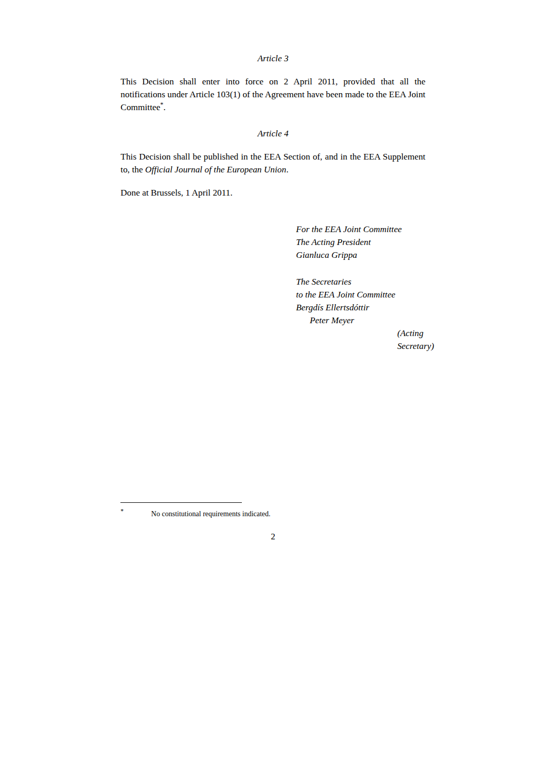Article 3
This Decision shall enter into force on 2 April 2011, provided that all the notifications under Article 103(1) of the Agreement have been made to the EEA Joint Committee*.
Article 4
This Decision shall be published in the EEA Section of, and in the EEA Supplement to, the Official Journal of the European Union.
Done at Brussels, 1 April 2011.
For the EEA Joint Committee
The Acting President
Gianluca Grippa
The Secretaries
to the EEA Joint Committee
Bergdís Ellertsdóttir Peter Meyer (Acting Secretary)
* No constitutional requirements indicated.
2